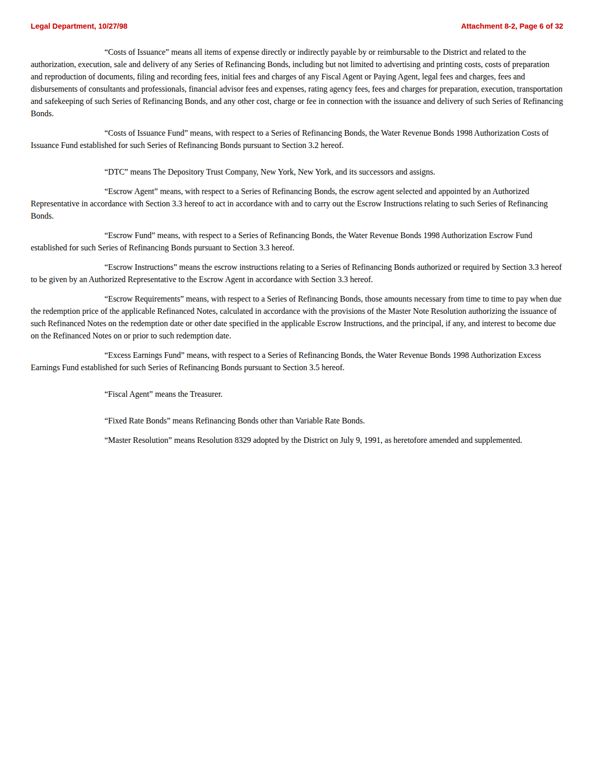Legal Department, 10/27/98
Attachment 8-2, Page 6 of 32
“Costs of Issuance” means all items of expense directly or indirectly payable by or reimbursable to the District and related to the authorization, execution, sale and delivery of any Series of Refinancing Bonds, including but not limited to advertising and printing costs, costs of preparation and reproduction of documents, filing and recording fees, initial fees and charges of any Fiscal Agent or Paying Agent, legal fees and charges, fees and disbursements of consultants and professionals, financial advisor fees and expenses, rating agency fees, fees and charges for preparation, execution, transportation and safekeeping of such Series of Refinancing Bonds, and any other cost, charge or fee in connection with the issuance and delivery of such Series of Refinancing Bonds.
“Costs of Issuance Fund” means, with respect to a Series of Refinancing Bonds, the Water Revenue Bonds 1998 Authorization Costs of Issuance Fund established for such Series of Refinancing Bonds pursuant to Section 3.2 hereof.
“DTC” means The Depository Trust Company, New York, New York, and its successors and assigns.
“Escrow Agent” means, with respect to a Series of Refinancing Bonds, the escrow agent selected and appointed by an Authorized Representative in accordance with Section 3.3 hereof to act in accordance with and to carry out the Escrow Instructions relating to such Series of Refinancing Bonds.
“Escrow Fund” means, with respect to a Series of Refinancing Bonds, the Water Revenue Bonds 1998 Authorization Escrow Fund established for such Series of Refinancing Bonds pursuant to Section 3.3 hereof.
“Escrow Instructions” means the escrow instructions relating to a Series of Refinancing Bonds authorized or required by Section 3.3 hereof to be given by an Authorized Representative to the Escrow Agent in accordance with Section 3.3 hereof.
“Escrow Requirements” means, with respect to a Series of Refinancing Bonds, those amounts necessary from time to time to pay when due the redemption price of the applicable Refinanced Notes, calculated in accordance with the provisions of the Master Note Resolution authorizing the issuance of such Refinanced Notes on the redemption date or other date specified in the applicable Escrow Instructions, and the principal, if any, and interest to become due on the Refinanced Notes on or prior to such redemption date.
“Excess Earnings Fund” means, with respect to a Series of Refinancing Bonds, the Water Revenue Bonds 1998 Authorization Excess Earnings Fund established for such Series of Refinancing Bonds pursuant to Section 3.5 hereof.
“Fiscal Agent” means the Treasurer.
“Fixed Rate Bonds” means Refinancing Bonds other than Variable Rate Bonds.
“Master Resolution” means Resolution 8329 adopted by the District on July 9, 1991, as heretofore amended and supplemented.